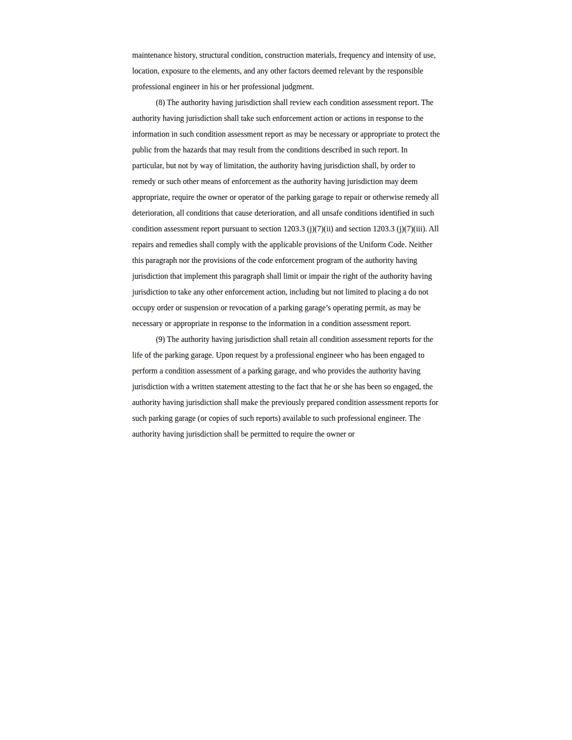maintenance history, structural condition, construction materials, frequency and intensity of use, location, exposure to the elements, and any other factors deemed relevant by the responsible professional engineer in his or her professional judgment.
(8) The authority having jurisdiction shall review each condition assessment report. The authority having jurisdiction shall take such enforcement action or actions in response to the information in such condition assessment report as may be necessary or appropriate to protect the public from the hazards that may result from the conditions described in such report. In particular, but not by way of limitation, the authority having jurisdiction shall, by order to remedy or such other means of enforcement as the authority having jurisdiction may deem appropriate, require the owner or operator of the parking garage to repair or otherwise remedy all deterioration, all conditions that cause deterioration, and all unsafe conditions identified in such condition assessment report pursuant to section 1203.3 (j)(7)(ii) and section 1203.3 (j)(7)(iii). All repairs and remedies shall comply with the applicable provisions of the Uniform Code. Neither this paragraph nor the provisions of the code enforcement program of the authority having jurisdiction that implement this paragraph shall limit or impair the right of the authority having jurisdiction to take any other enforcement action, including but not limited to placing a do not occupy order or suspension or revocation of a parking garage’s operating permit, as may be necessary or appropriate in response to the information in a condition assessment report.
(9) The authority having jurisdiction shall retain all condition assessment reports for the life of the parking garage. Upon request by a professional engineer who has been engaged to perform a condition assessment of a parking garage, and who provides the authority having jurisdiction with a written statement attesting to the fact that he or she has been so engaged, the authority having jurisdiction shall make the previously prepared condition assessment reports for such parking garage (or copies of such reports) available to such professional engineer. The authority having jurisdiction shall be permitted to require the owner or